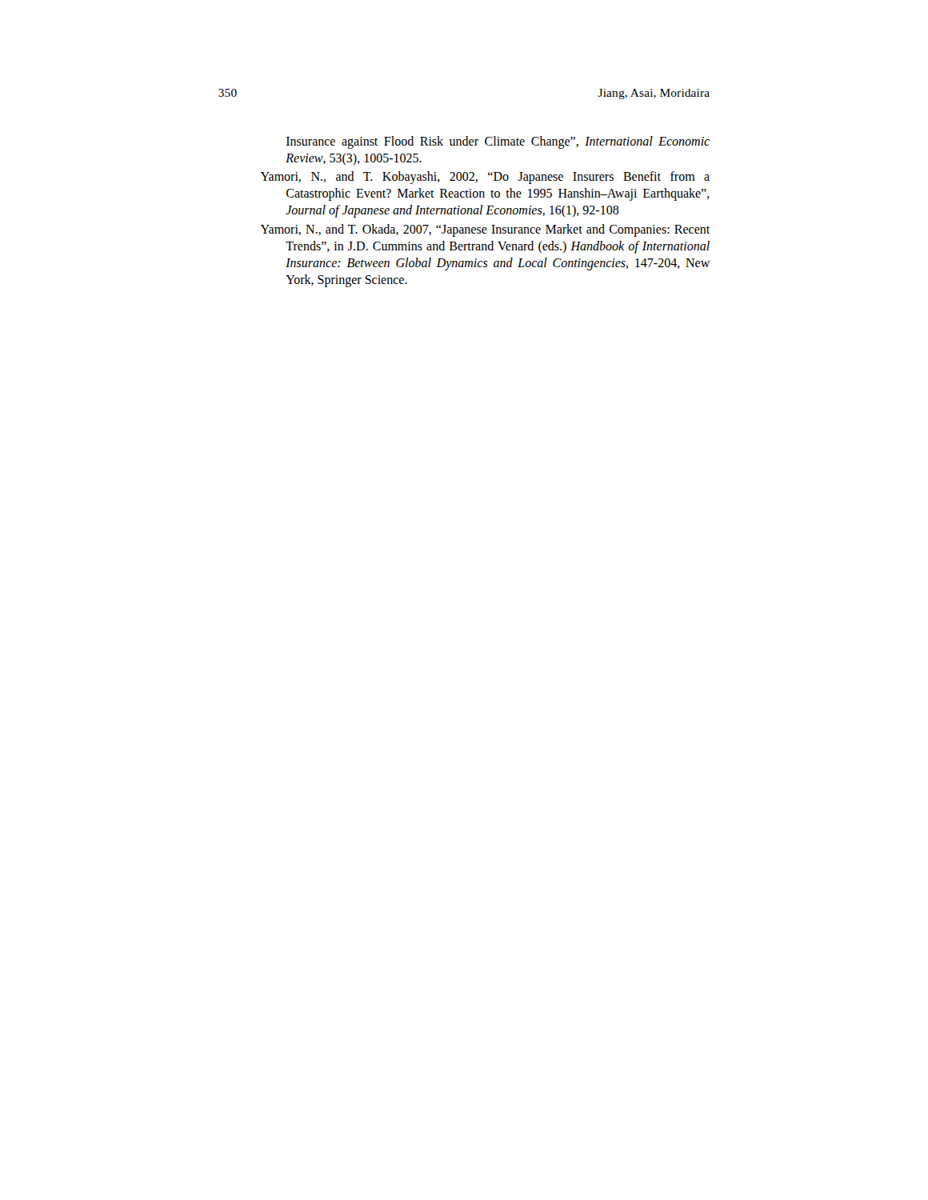350 Jiang, Asai, Moridaira
Insurance against Flood Risk under Climate Change”, International Economic Review, 53(3), 1005-1025.
Yamori, N., and T. Kobayashi, 2002, “Do Japanese Insurers Benefit from a Catastrophic Event? Market Reaction to the 1995 Hanshin–Awaji Earthquake”, Journal of Japanese and International Economies, 16(1), 92-108
Yamori, N., and T. Okada, 2007, “Japanese Insurance Market and Companies: Recent Trends”, in J.D. Cummins and Bertrand Venard (eds.) Handbook of International Insurance: Between Global Dynamics and Local Contingencies, 147-204, New York, Springer Science.